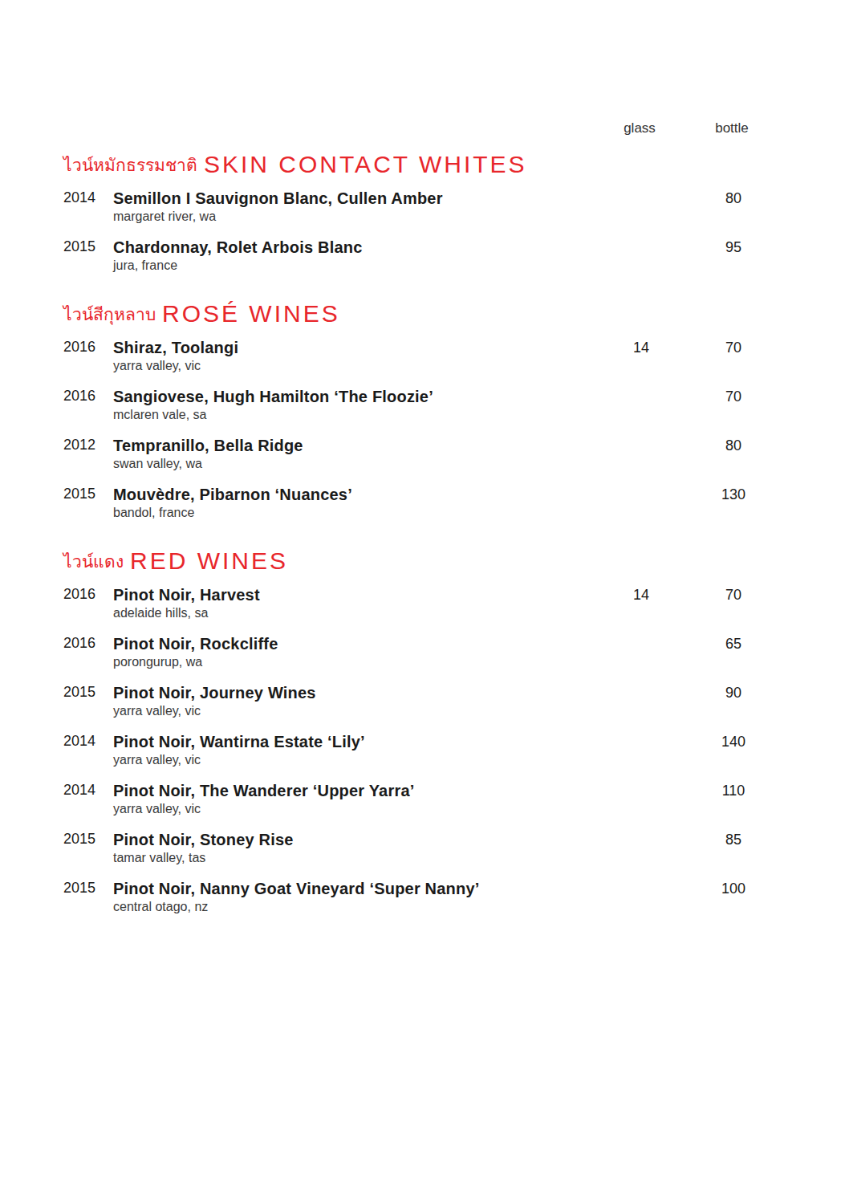glass bottle
ไวน์หมักธรรมชาติSkin Contact Whites
2014 Semillon I Sauvignon Blanc, Cullen Amber
margaret river, wa
80
2015 Chardonnay, Rolet Arbois Blanc
jura, france
95
ไวน์สีกุหลาบ Rosé Wines
2016 Shiraz, Toolangi
yarra valley, vic
14 70
2016 Sangiovese, Hugh Hamilton ‘The Floozie’
mclaren vale, sa
70
2012 Tempranillo, Bella Ridge
swan valley, wa
80
2015 Mouvèdre, Pibarnon ‘Nuances’
bandol, france
130
ไวน์แดง Red Wines
2016 Pinot Noir, Harvest
adelaide hills, sa
14 70
2016 Pinot Noir, Rockcliffe
porongurup, wa
65
2015 Pinot Noir, Journey Wines
yarra valley, vic
90
2014 Pinot Noir, Wantirna Estate ‘Lily’
yarra valley, vic
140
2014 Pinot Noir, The Wanderer ‘Upper Yarra’
yarra valley, vic
110
2015 Pinot Noir, Stoney Rise
tamar valley, tas
85
2015 Pinot Noir, Nanny Goat Vineyard ‘Super Nanny’
central otago, nz
100